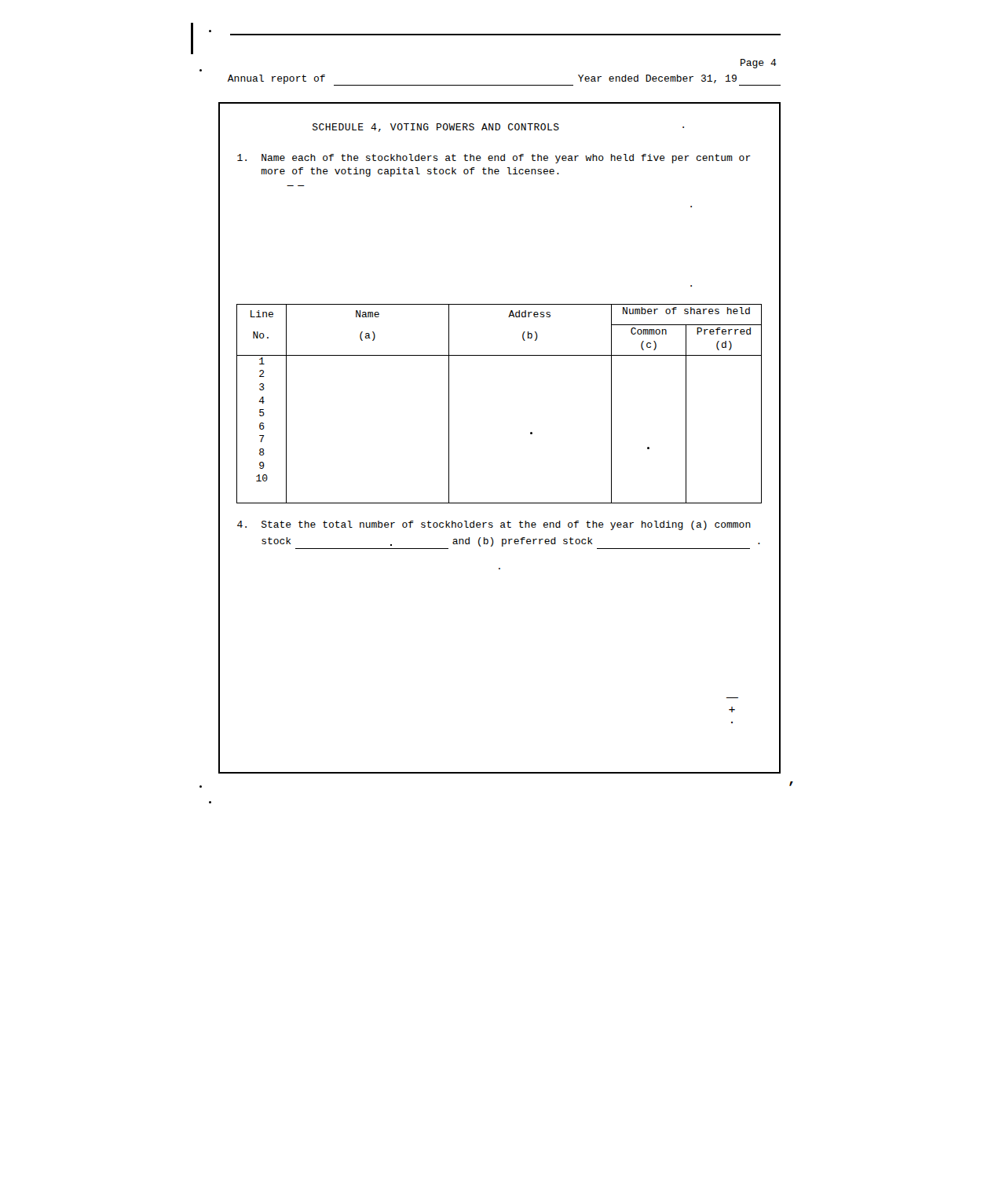’
Page 4
Annual report of
Year ended December 31, 19
SCHEDULE 4, VOTING POWERS AND CONTROLS·
1.
Name each of the stockholders at the end of the year who held five per centum or more of the voting capital stock of the licensee.
— —
·
·
| Line No. | Name (a) | Address (b) | Number of shares held |
| --- | --- | --- | --- |
| Common (c) | Preferred (d) |
| 1 2 3 4 5 6 7 8 9 10 | | | | |
4.
State the total number of stockholders at the end of the year holding (a) common
stock and (b) preferred stock .
·
——
+
·